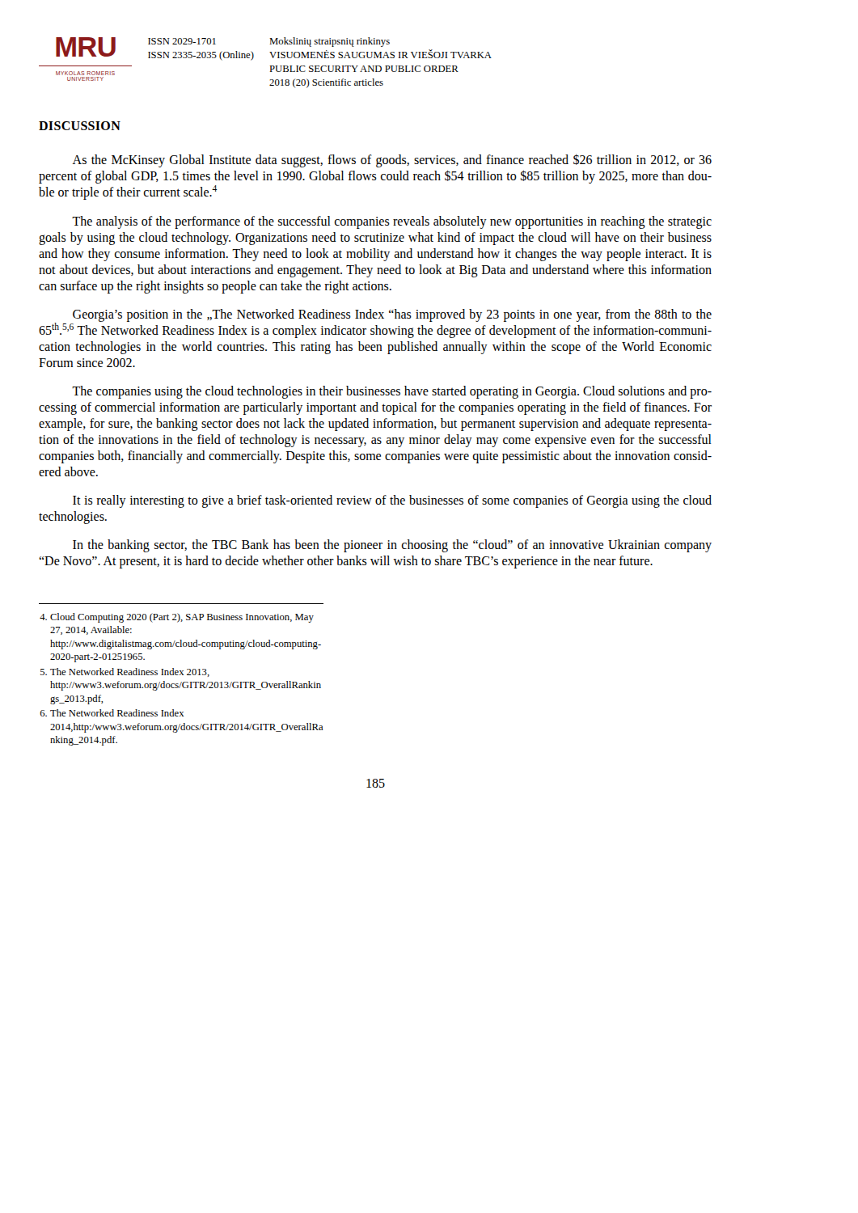MRU
Mykolas Romeris University
ISSN 2029-1701
ISSN 2335-2035 (Online)
Mokslinių straipsnių rinkinys
Visuomenės saugumas ir viešoji tvarka
Public security and public order
2018 (20) Scientific articles
DISCUSSION
As the McKinsey Global Institute data suggest, flows of goods, services, and finance reached $26 trillion in 2012, or 36 percent of global GDP, 1.5 times the level in 1990. Global flows could reach $54 trillion to $85 trillion by 2025, more than double or triple of their current scale.4
The analysis of the performance of the successful companies reveals absolutely new opportunities in reaching the strategic goals by using the cloud technology. Organizations need to scrutinize what kind of impact the cloud will have on their business and how they consume information. They need to look at mobility and understand how it changes the way people interact. It is not about devices, but about interactions and engagement. They need to look at Big Data and understand where this information can surface up the right insights so people can take the right actions.
Georgia’s position in the „The Networked Readiness Index “has improved by 23 points in one year, from the 88th to the 65th.5,6 The Networked Readiness Index is a complex indicator showing the degree of development of the information-communication technologies in the world countries. This rating has been published annually within the scope of the World Economic Forum since 2002.
The companies using the cloud technologies in their businesses have started operating in Georgia. Cloud solutions and processing of commercial information are particularly important and topical for the companies operating in the field of finances. For example, for sure, the banking sector does not lack the updated information, but permanent supervision and adequate representation of the innovations in the field of technology is necessary, as any minor delay may come expensive even for the successful companies both, financially and commercially. Despite this, some companies were quite pessimistic about the innovation considered above.
It is really interesting to give a brief task-oriented review of the businesses of some companies of Georgia using the cloud technologies.
In the banking sector, the TBC Bank has been the pioneer in choosing the “cloud” of an innovative Ukrainian company “De Novo”. At present, it is hard to decide whether other banks will wish to share TBC’s experience in the near future.
Cloud Computing 2020 (Part 2), SAP Business Innovation, May 27, 2014, Available:
http://www.digitalistmag.com/cloud-computing/cloud-computing-2020-part-2-01251965.
The Networked Readiness Index 2013,
http://www3.weforum.org/docs/GITR/2013/GITR_OverallRankings_2013.pdf,
The Networked Readiness Index
2014,http:/www3.weforum.org/docs/GITR/2014/GITR_OverallRanking_2014.pdf.
185